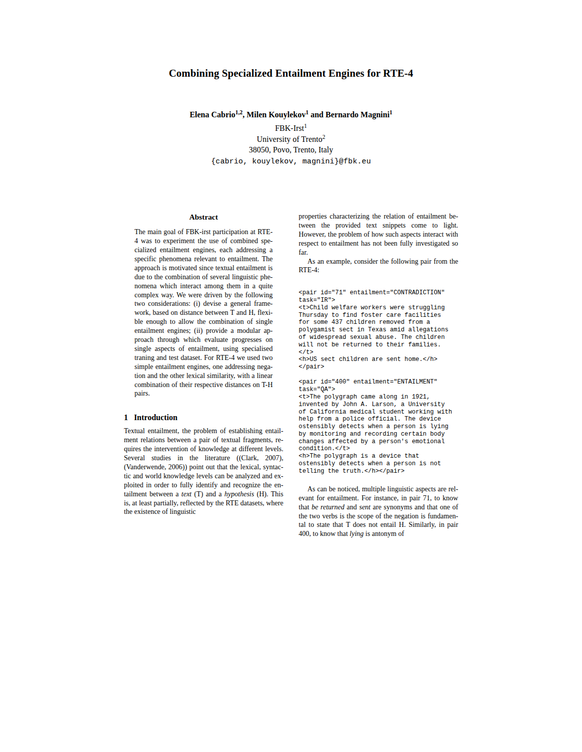Combining Specialized Entailment Engines for RTE-4
Elena Cabrio1,2, Milen Kouylekov1 and Bernardo Magnini1
FBK-Irst1
University of Trento2
38050, Povo, Trento, Italy
{cabrio, kouylekov, magnini}@fbk.eu
Abstract
The main goal of FBK-irst participation at RTE-4 was to experiment the use of combined specialized entailment engines, each addressing a specific phenomena relevant to entailment. The approach is motivated since textual entailment is due to the combination of several linguistic phenomena which interact among them in a quite complex way. We were driven by the following two considerations: (i) devise a general framework, based on distance between T and H, flexible enough to allow the combination of single entailment engines; (ii) provide a modular approach through which evaluate progresses on single aspects of entailment, using specialised traning and test dataset. For RTE-4 we used two simple entailment engines, one addressing negation and the other lexical similarity, with a linear combination of their respective distances on T-H pairs.
1 Introduction
Textual entailment, the problem of establishing entailment relations between a pair of textual fragments, requires the intervention of knowledge at different levels. Several studies in the literature ((Clark, 2007), (Vanderwende, 2006)) point out that the lexical, syntactic and world knowledge levels can be analyzed and exploited in order to fully identify and recognize the entailment between a text (T) and a hypothesis (H). This is, at least partially, reflected by the RTE datasets, where the existence of linguistic
properties characterizing the relation of entailment between the provided text snippets come to light. However, the problem of how such aspects interact with respect to entailment has not been fully investigated so far.
As an example, consider the following pair from the RTE-4:
<pair id="71" entailment="CONTRADICTION" task="IR"> <t>Child welfare workers were struggling Thursday to find foster care facilities for some 437 children removed from a polygamist sect in Texas amid allegations of widespread sexual abuse. The children will not be returned to their families. </t> <h>US sect children are sent home.</h> </pair>
<pair id="400" entailment="ENTAILMENT" task="QA"> <t>The polygraph came along in 1921, invented by John A. Larson, a University of California medical student working with help from a police official. The device ostensibly detects when a person is lying by monitoring and recording certain body changes affected by a person's emotional condition.</t> <h>The polygraph is a device that ostensibly detects when a person is not telling the truth.</h></pair>
As can be noticed, multiple linguistic aspects are relevant for entailment. For instance, in pair 71, to know that be returned and sent are synonyms and that one of the two verbs is the scope of the negation is fundamental to state that T does not entail H. Similarly, in pair 400, to know that lying is antonym of